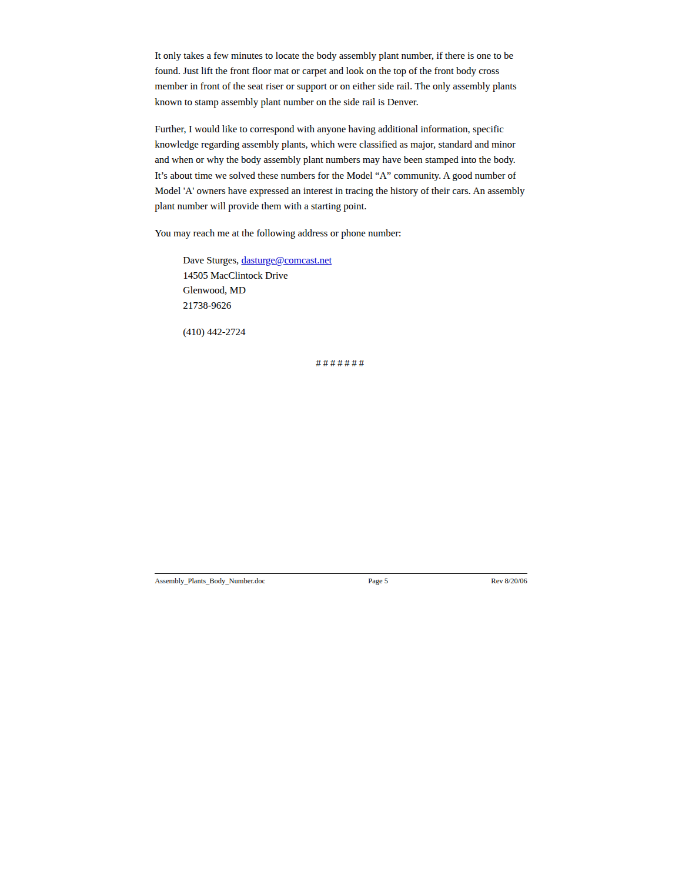It only takes a few minutes to locate the body assembly plant number, if there is one to be found. Just lift the front floor mat or carpet and look on the top of the front body cross member in front of the seat riser or support or on either side rail. The only assembly plants known to stamp assembly plant number on the side rail is Denver.
Further, I would like to correspond with anyone having additional information, specific knowledge regarding assembly plants, which were classified as major, standard and minor and when or why the body assembly plant numbers may have been stamped into the body. It’s about time we solved these numbers for the Model “A” community. A good number of Model 'A' owners have expressed an interest in tracing the history of their cars. An assembly plant number will provide them with a starting point.
You may reach me at the following address or phone number:
Dave Sturges, dasturge@comcast.net
14505 MacClintock Drive
Glenwood, MD
21738-9626
(410) 442-2724
#######
Assembly_Plants_Body_Number.doc Page 5 Rev 8/20/06